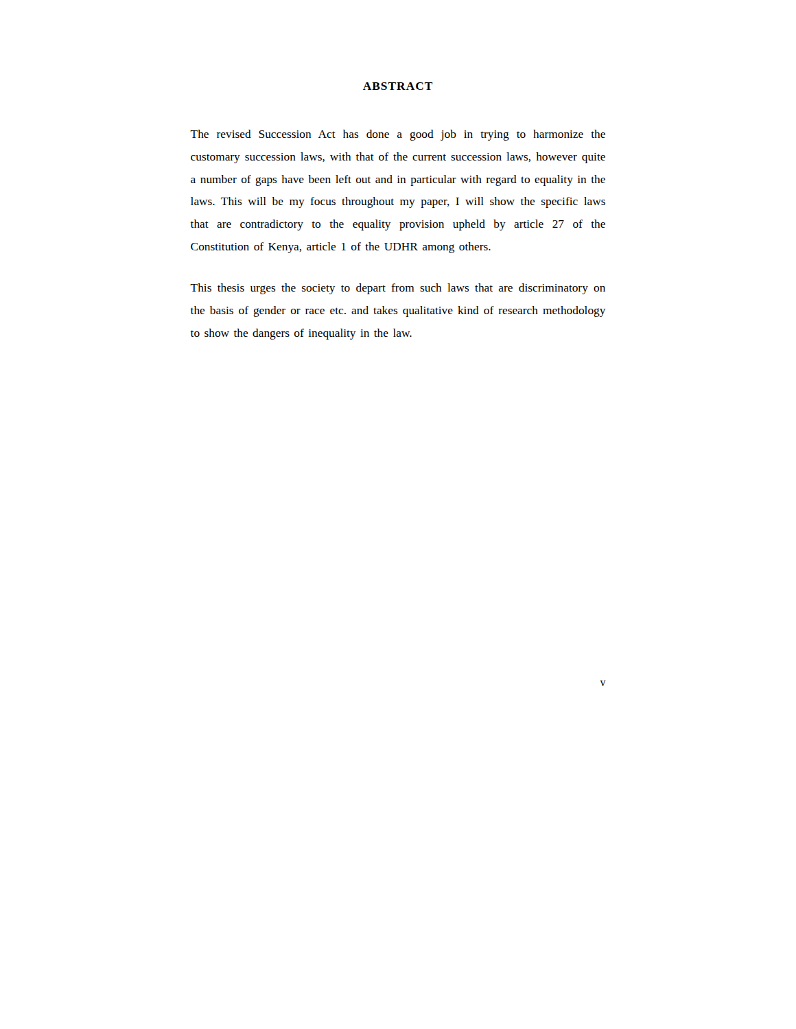ABSTRACT
The revised Succession Act has done a good job in trying to harmonize the customary succession laws, with that of the current succession laws, however quite a number of gaps have been left out and in particular with regard to equality in the laws. This will be my focus throughout my paper, I will show the specific laws that are contradictory to the equality provision upheld by article 27 of the Constitution of Kenya, article 1 of the UDHR among others.
This thesis urges the society to depart from such laws that are discriminatory on the basis of gender or race etc. and takes qualitative kind of research methodology to show the dangers of inequality in the law.
v